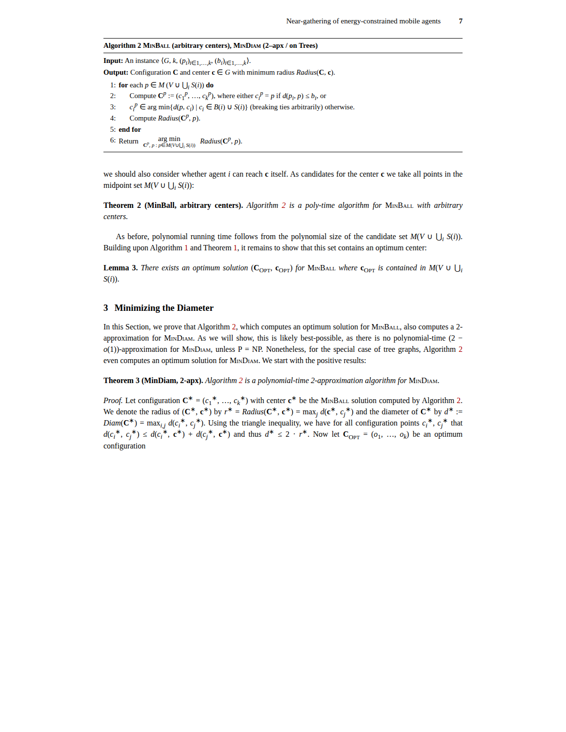Near-gathering of energy-constrained mobile agents 7
Algorithm 2 MinBall (arbitrary centers), MinDiam (2–apx / on Trees)
Input: An instance ⟨G, k, (pi)i∈1,…,k, (bi)i∈1,…,k⟩.
Output: Configuration C and center c ∈ G with minimum radius Radius(C, c).
for each p ∈ M (V ∪ ⋃i S(i)) do
Compute Cp := (c1p, …, ckp), where either cip = p if d(pi, p) ≤ bi, or
cip ∈ arg min{d(p, ci) | ci ∈ B(i) ∪ S(i)} (breaking ties arbitrarily) otherwise.
Compute Radius(Cp, p).
end for
Return arg min Cp, p : p∈M(V∪⋃i S(i)) Radius(Cp, p).
we should also consider whether agent i can reach c itself. As candidates for the center c we take all points in the midpoint set M(V ∪ ⋃i S(i)):
Theorem 2 (MinBall, arbitrary centers). Algorithm 2 is a poly-time algorithm for MinBall with arbitrary centers.
As before, polynomial running time follows from the polynomial size of the candidate set M(V ∪ ⋃i S(i)). Building upon Algorithm 1 and Theorem 1, it remains to show that this set contains an optimum center:
Lemma 3. There exists an optimum solution (COPT, cOPT) for MinBall where cOPT is contained in M(V ∪ ⋃i S(i)).
3 Minimizing the Diameter
In this Section, we prove that Algorithm 2, which computes an optimum solution for MinBall, also computes a 2-approximation for MinDiam. As we will show, this is likely best-possible, as there is no polynomial-time (2 − o(1))-approximation for MinDiam, unless P = NP. Nonetheless, for the special case of tree graphs, Algorithm 2 even computes an optimum solution for MinDiam. We start with the positive results:
Theorem 3 (MinDiam, 2-apx). Algorithm 2 is a polynomial-time 2-approximation algorithm for MinDiam.
Proof. Let configuration C∗ = (c1∗, …, ck∗) with center c∗ be the MinBall solution computed by Algorithm 2. We denote the radius of (C∗, c∗) by r∗ = Radius(C∗, c∗) = maxj d(c∗, cj∗) and the diameter of C∗ by d∗ := Diam(C∗) = maxi,j d(ci∗, cj∗). Using the triangle inequality, we have for all configuration points ci∗, cj∗ that d(ci∗, cj∗) ≤ d(ci∗, c∗) + d(cj∗, c∗) and thus d∗ ≤ 2 · r∗. Now let COPT = (o1, …, ok) be an optimum configuration